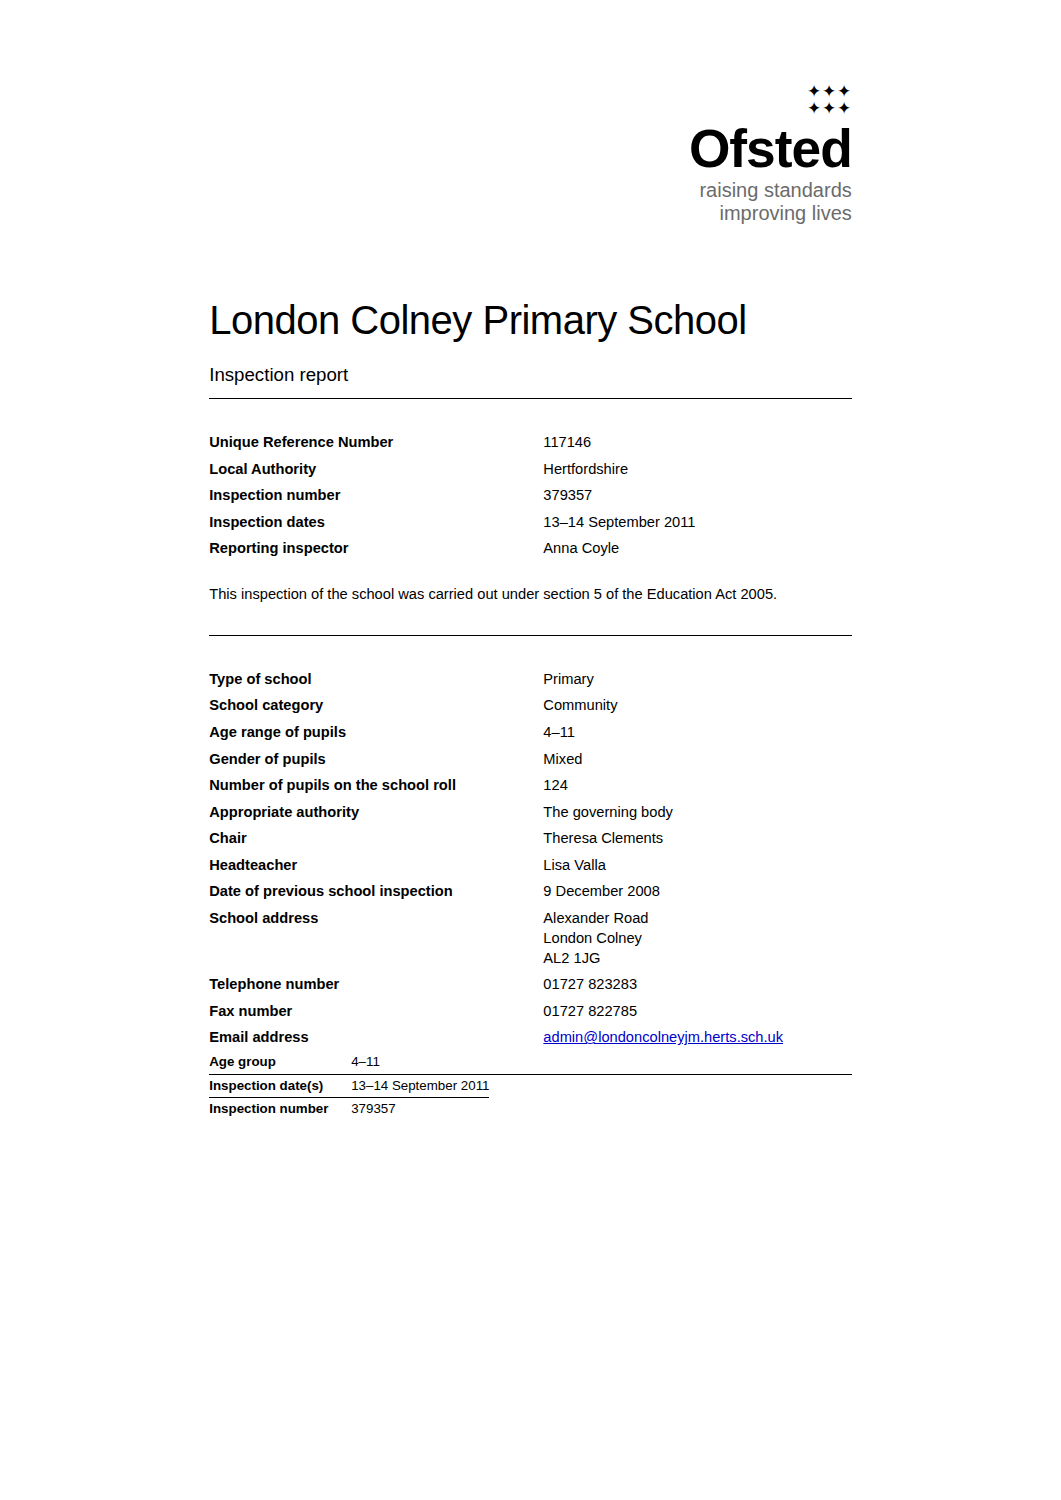✦✦✦
✦✦✦
Ofsted
raising standards
improving lives
London Colney Primary School
Inspection report
| Unique Reference Number | 117146 |
| Local Authority | Hertfordshire |
| Inspection number | 379357 |
| Inspection dates | 13–14 September 2011 |
| Reporting inspector | Anna Coyle |
This inspection of the school was carried out under section 5 of the Education Act 2005.
| Type of school | Primary |
| School category | Community |
| Age range of pupils | 4–11 |
| Gender of pupils | Mixed |
| Number of pupils on the school roll | 124 |
| Appropriate authority | The governing body |
| Chair | Theresa Clements |
| Headteacher | Lisa Valla |
| Date of previous school inspection | 9 December 2008 |
| School address | Alexander Road London Colney AL2 1JG |
| Telephone number | 01727 823283 |
| Fax number | 01727 822785 |
| Email address | admin@londoncolneyjm.herts.sch.uk |
| Age group | 4–11 |
| Inspection date(s) | 13–14 September 2011 |
| Inspection number | 379357 |